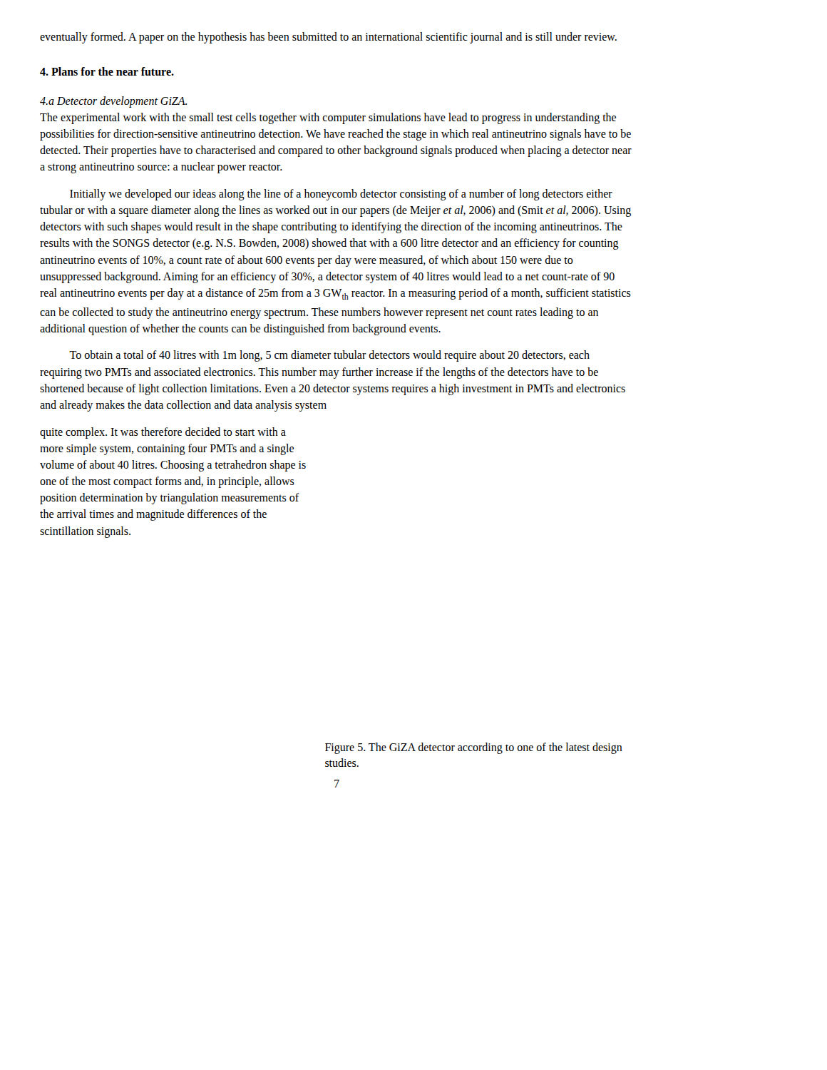eventually formed. A paper on the hypothesis has been submitted to an international scientific journal and is still under review.
4. Plans for the near future.
4.a Detector development GiZA.
The experimental work with the small test cells together with computer simulations have lead to progress in understanding the possibilities for direction-sensitive antineutrino detection. We have reached the stage in which real antineutrino signals have to be detected. Their properties have to characterised and compared to other background signals produced when placing a detector near a strong antineutrino source: a nuclear power reactor.
Initially we developed our ideas along the line of a honeycomb detector consisting of a number of long detectors either tubular or with a square diameter along the lines as worked out in our papers (de Meijer et al, 2006) and (Smit et al, 2006). Using detectors with such shapes would result in the shape contributing to identifying the direction of the incoming antineutrinos. The results with the SONGS detector (e.g. N.S. Bowden, 2008) showed that with a 600 litre detector and an efficiency for counting antineutrino events of 10%, a count rate of about 600 events per day were measured, of which about 150 were due to unsuppressed background. Aiming for an efficiency of 30%, a detector system of 40 litres would lead to a net count-rate of 90 real antineutrino events per day at a distance of 25m from a 3 GWth reactor. In a measuring period of a month, sufficient statistics can be collected to study the antineutrino energy spectrum. These numbers however represent net count rates leading to an additional question of whether the counts can be distinguished from background events.
To obtain a total of 40 litres with 1m long, 5 cm diameter tubular detectors would require about 20 detectors, each requiring two PMTs and associated electronics. This number may further increase if the lengths of the detectors have to be shortened because of light collection limitations. Even a 20 detector systems requires a high investment in PMTs and electronics and already makes the data collection and data analysis system
Figure 5. The GiZA detector according to one of the latest design studies.
quite complex. It was therefore decided to start with a more simple system, containing four PMTs and a single volume of about 40 litres. Choosing a tetrahedron shape is one of the most compact forms and, in principle, allows position determination by triangulation measurements of the arrival times and magnitude differences of the scintillation signals.
7